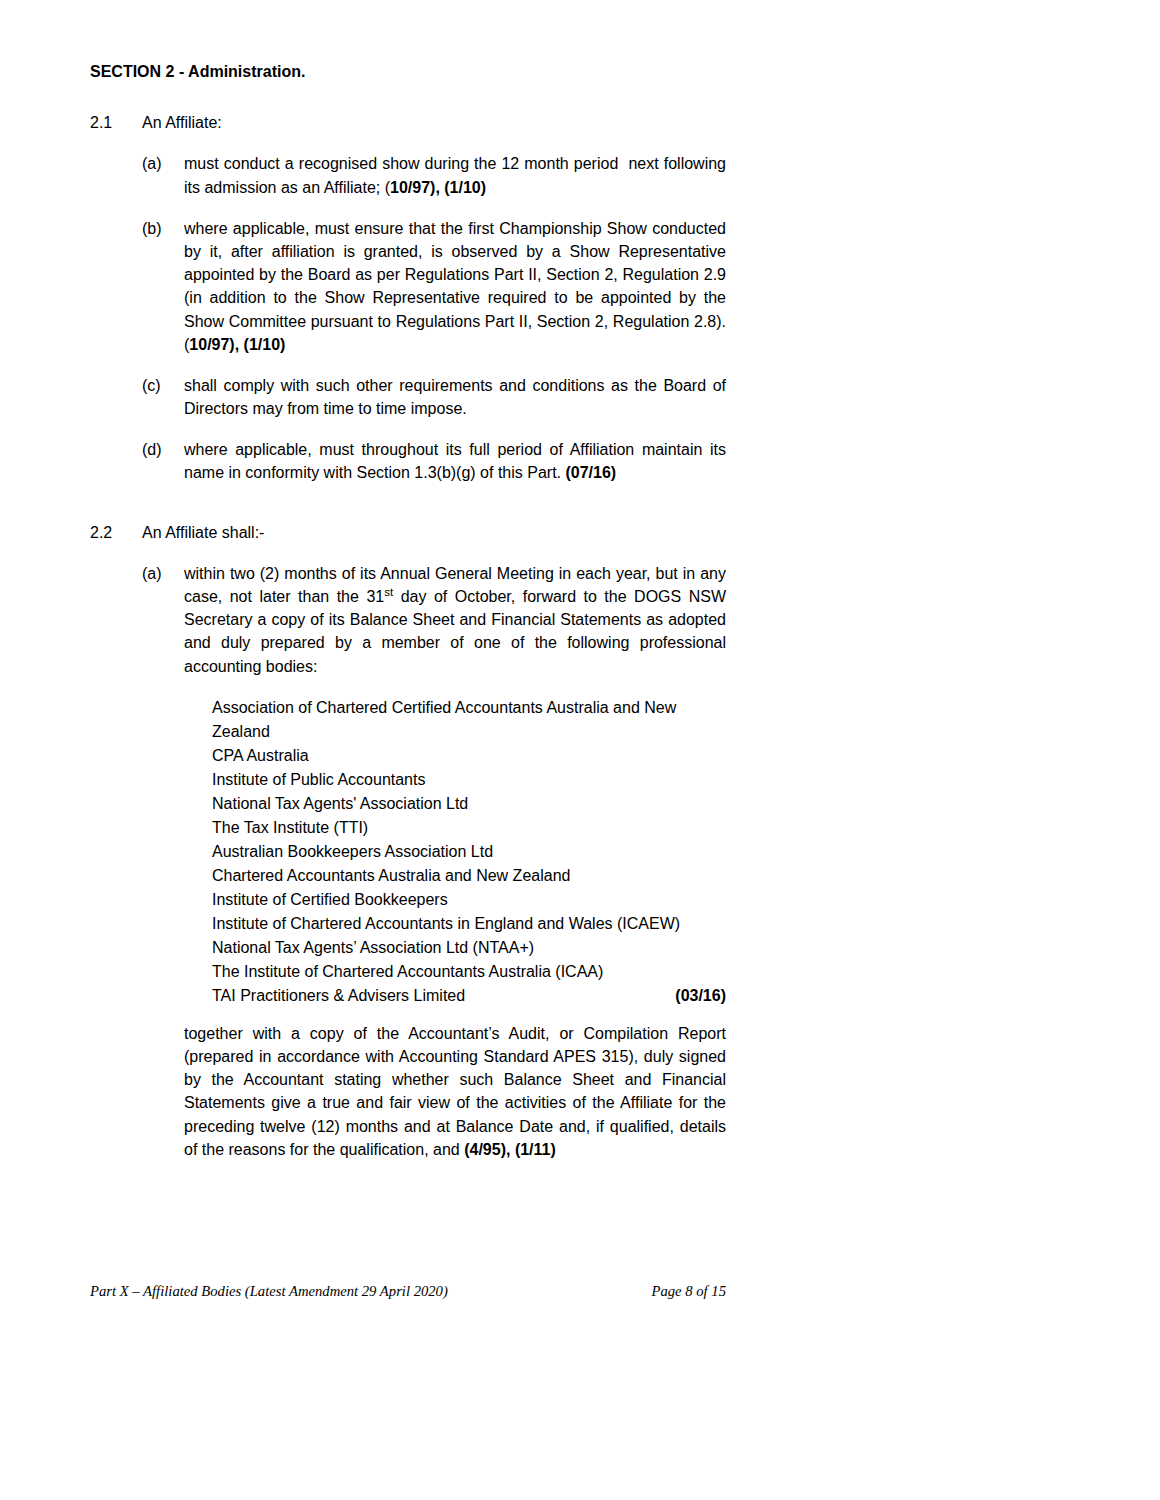SECTION 2 - Administration.
2.1
An Affiliate:
(a)
must conduct a recognised show during the 12 month period next following its admission as an Affiliate; (10/97), (1/10)
(b)
where applicable, must ensure that the first Championship Show conducted by it, after affiliation is granted, is observed by a Show Representative appointed by the Board as per Regulations Part II, Section 2, Regulation 2.9 (in addition to the Show Representative required to be appointed by the Show Committee pursuant to Regulations Part II, Section 2, Regulation 2.8). (10/97), (1/10)
(c)
shall comply with such other requirements and conditions as the Board of Directors may from time to time impose.
(d)
where applicable, must throughout its full period of Affiliation maintain its name in conformity with Section 1.3(b)(g) of this Part. (07/16)
2.2
An Affiliate shall:-
(a)
within two (2) months of its Annual General Meeting in each year, but in any case, not later than the 31st day of October, forward to the DOGS NSW Secretary a copy of its Balance Sheet and Financial Statements as adopted and duly prepared by a member of one of the following professional accounting bodies:
Association of Chartered Certified Accountants Australia and New Zealand
CPA Australia
Institute of Public Accountants
National Tax Agents' Association Ltd
The Tax Institute (TTI)
Australian Bookkeepers Association Ltd
Chartered Accountants Australia and New Zealand
Institute of Certified Bookkeepers
Institute of Chartered Accountants in England and Wales (ICAEW)
National Tax Agents’ Association Ltd (NTAA+)
The Institute of Chartered Accountants Australia (ICAA)
TAI Practitioners & Advisers Limited(03/16)
together with a copy of the Accountant’s Audit, or Compilation Report (prepared in accordance with Accounting Standard APES 315), duly signed by the Accountant stating whether such Balance Sheet and Financial Statements give a true and fair view of the activities of the Affiliate for the preceding twelve (12) months and at Balance Date and, if qualified, details of the reasons for the qualification, and (4/95), (1/11)
Part X – Affiliated Bodies (Latest Amendment 29 April 2020) Page 8 of 15